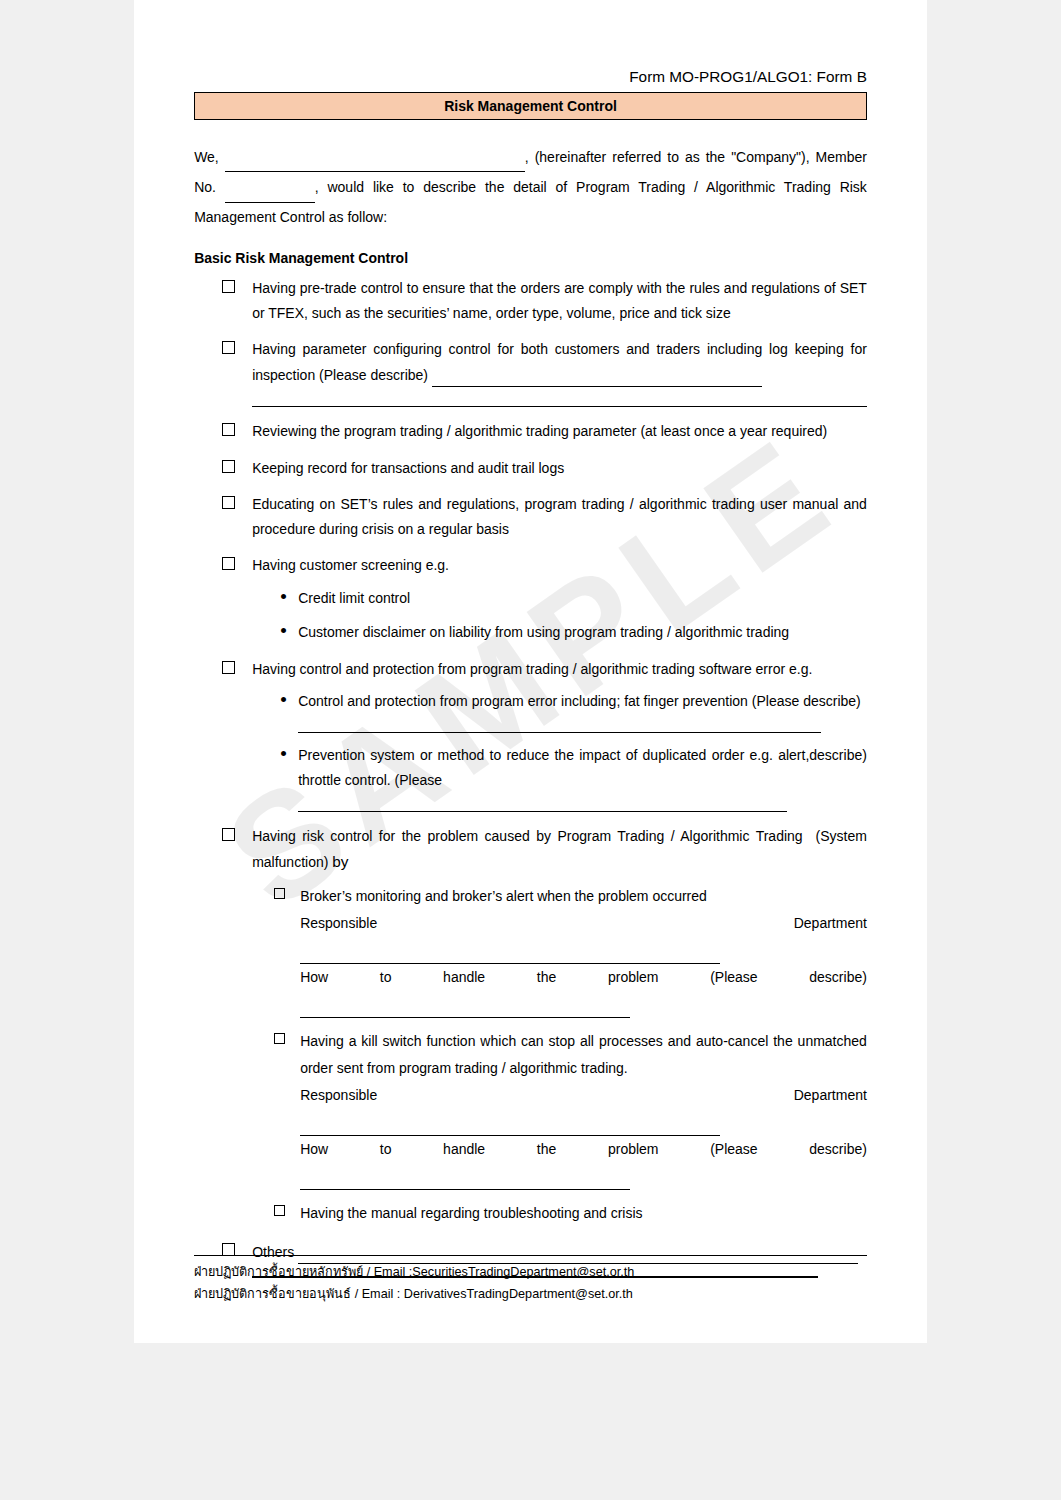SAMPLE
Form MO-PROG1/ALGO1: Form B
Risk Management Control
We, , (hereinafter referred to as the "Company"), Member No. , would like to describe the detail of Program Trading / Algorithmic Trading Risk Management Control as follow:
Basic Risk Management Control
Having pre-trade control to ensure that the orders are comply with the rules and regulations of SET or TFEX, such as the securities’ name, order type, volume, price and tick size
Having parameter configuring control for both customers and traders including log keeping for inspection (Please describe)
Reviewing the program trading / algorithmic trading parameter (at least once a year required)
Keeping record for transactions and audit trail logs
Educating on SET’s rules and regulations, program trading / algorithmic trading user manual and procedure during crisis on a regular basis
Having customer screening e.g.
Credit limit control
Customer disclaimer on liability from using program trading / algorithmic trading
Having control and protection from program trading / algorithmic trading software error e.g.
Control and protection from program error including; fat finger prevention (Please describe)
Prevention system or method to reduce the impact of duplicated order e.g. alert, throttle control. (Please describe)
Having risk control for the problem caused by Program Trading / Algorithmic Trading (System malfunction) by
Broker’s monitoring and broker’s alert when the problem occurred
Responsible Department
How to handle the problem (Please describe)
Having a kill switch function which can stop all processes and auto-cancel the unmatched order sent from program trading / algorithmic trading.
Responsible Department
How to handle the problem (Please describe)
Having the manual regarding troubleshooting and crisis
Others
ฝ่ายปฏิบัติการซื้อขายหลักทรัพย์ / Email :SecuritiesTradingDepartment@set.or.th
ฝ่ายปฏิบัติการซื้อขายอนุพันธ์ / Email : DerivativesTradingDepartment@set.or.th